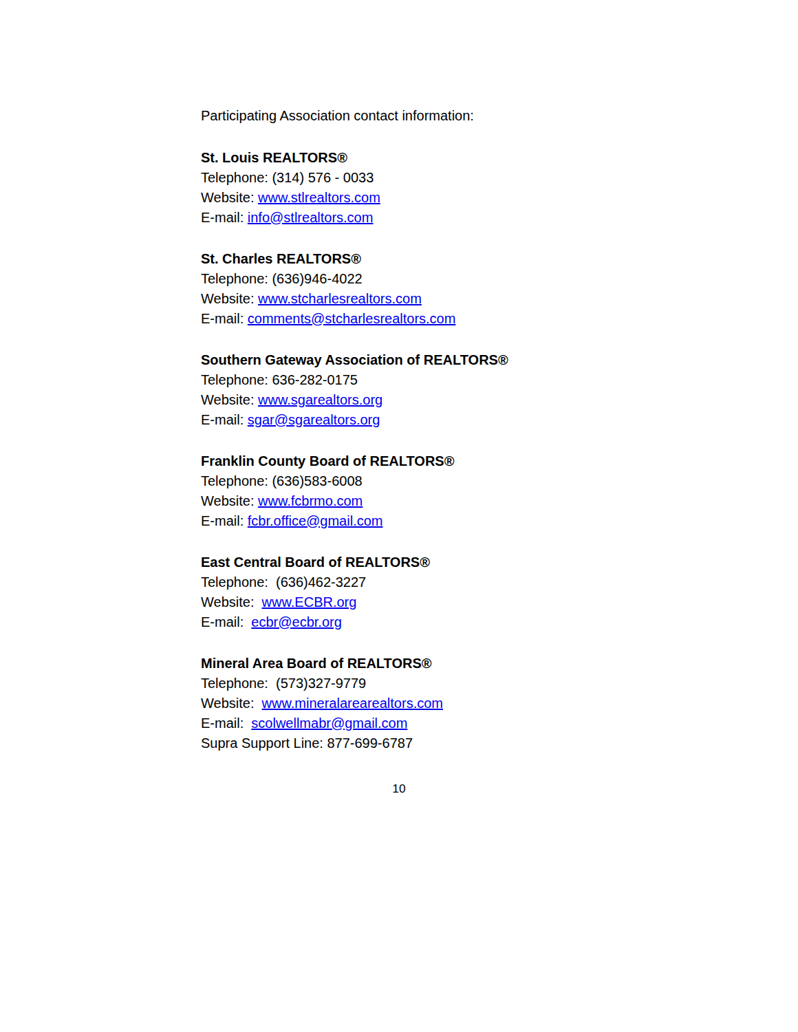Participating Association contact information:
St. Louis REALTORS®
Telephone: (314) 576 - 0033
Website: www.stlrealtors.com
E-mail: info@stlrealtors.com
St. Charles REALTORS®
Telephone: (636)946-4022
Website: www.stcharlesrealtors.com
E-mail: comments@stcharlesrealtors.com
Southern Gateway Association of REALTORS®
Telephone: 636-282-0175
Website: www.sgarealtors.org
E-mail: sgar@sgarealtors.org
Franklin County Board of REALTORS®
Telephone: (636)583-6008
Website: www.fcbrmo.com
E-mail: fcbr.office@gmail.com
East Central Board of REALTORS®
Telephone: (636)462-3227
Website: www.ECBR.org
E-mail: ecbr@ecbr.org
Mineral Area Board of REALTORS®
Telephone: (573)327-9779
Website: www.mineralarearealtors.com
E-mail: scolwellmabr@gmail.com
Supra Support Line: 877-699-6787
10